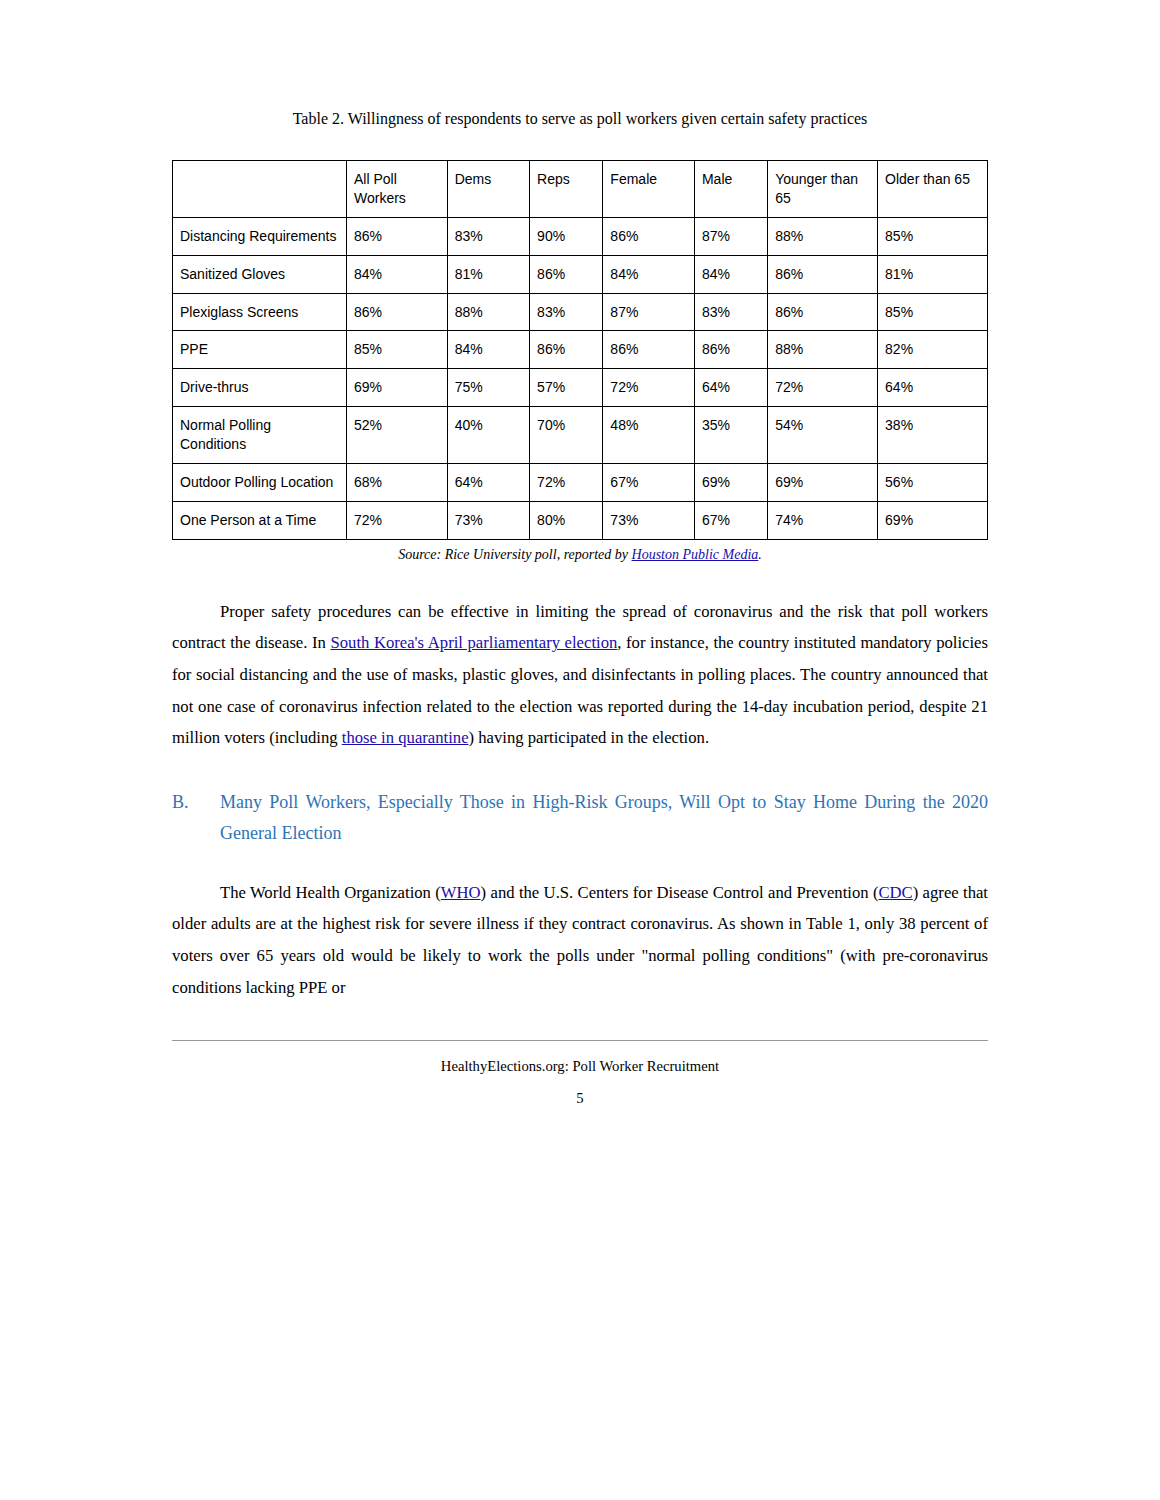Table 2. Willingness of respondents to serve as poll workers given certain safety practices
| | All Poll Workers | Dems | Reps | Female | Male | Younger than 65 | Older than 65 |
| Distancing Requirements | 86% | 83% | 90% | 86% | 87% | 88% | 85% |
| Sanitized Gloves | 84% | 81% | 86% | 84% | 84% | 86% | 81% |
| Plexiglass Screens | 86% | 88% | 83% | 87% | 83% | 86% | 85% |
| PPE | 85% | 84% | 86% | 86% | 86% | 88% | 82% |
| Drive-thrus | 69% | 75% | 57% | 72% | 64% | 72% | 64% |
| Normal Polling Conditions | 52% | 40% | 70% | 48% | 35% | 54% | 38% |
| Outdoor Polling Location | 68% | 64% | 72% | 67% | 69% | 69% | 56% |
| One Person at a Time | 72% | 73% | 80% | 73% | 67% | 74% | 69% |
Source: Rice University poll, reported by Houston Public Media.
Proper safety procedures can be effective in limiting the spread of coronavirus and the risk that poll workers contract the disease. In South Korea's April parliamentary election, for instance, the country instituted mandatory policies for social distancing and the use of masks, plastic gloves, and disinfectants in polling places. The country announced that not one case of coronavirus infection related to the election was reported during the 14-day incubation period, despite 21 million voters (including those in quarantine) having participated in the election.
B. Many Poll Workers, Especially Those in High-Risk Groups, Will Opt to Stay Home During the 2020 General Election
The World Health Organization (WHO) and the U.S. Centers for Disease Control and Prevention (CDC) agree that older adults are at the highest risk for severe illness if they contract coronavirus. As shown in Table 1, only 38 percent of voters over 65 years old would be likely to work the polls under "normal polling conditions" (with pre-coronavirus conditions lacking PPE or
HealthyElections.org: Poll Worker Recruitment
5